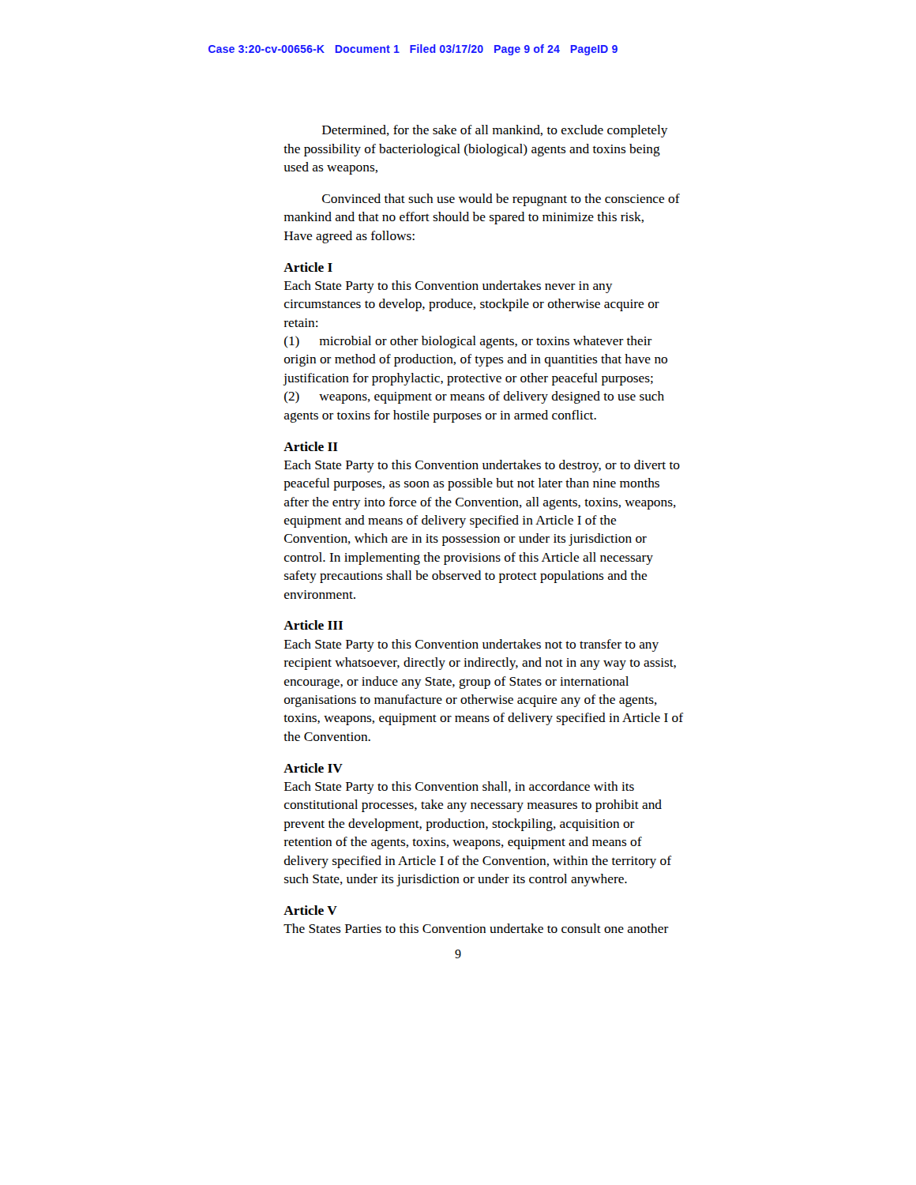Case 3:20-cv-00656-K Document 1 Filed 03/17/20 Page 9 of 24 PageID 9
Determined, for the sake of all mankind, to exclude completely the possibility of bacteriological (biological) agents and toxins being used as weapons,
Convinced that such use would be repugnant to the conscience of mankind and that no effort should be spared to minimize this risk,
Have agreed as follows:
Article I
Each State Party to this Convention undertakes never in any circumstances to develop, produce, stockpile or otherwise acquire or retain:
(1) microbial or other biological agents, or toxins whatever their origin or method of production, of types and in quantities that have no justification for prophylactic, protective or other peaceful purposes;
(2) weapons, equipment or means of delivery designed to use such agents or toxins for hostile purposes or in armed conflict.
Article II
Each State Party to this Convention undertakes to destroy, or to divert to peaceful purposes, as soon as possible but not later than nine months after the entry into force of the Convention, all agents, toxins, weapons, equipment and means of delivery specified in Article I of the Convention, which are in its possession or under its jurisdiction or control. In implementing the provisions of this Article all necessary safety precautions shall be observed to protect populations and the environment.
Article III
Each State Party to this Convention undertakes not to transfer to any recipient whatsoever, directly or indirectly, and not in any way to assist, encourage, or induce any State, group of States or international organisations to manufacture or otherwise acquire any of the agents, toxins, weapons, equipment or means of delivery specified in Article I of the Convention.
Article IV
Each State Party to this Convention shall, in accordance with its constitutional processes, take any necessary measures to prohibit and prevent the development, production, stockpiling, acquisition or retention of the agents, toxins, weapons, equipment and means of delivery specified in Article I of the Convention, within the territory of such State, under its jurisdiction or under its control anywhere.
Article V
The States Parties to this Convention undertake to consult one another
9